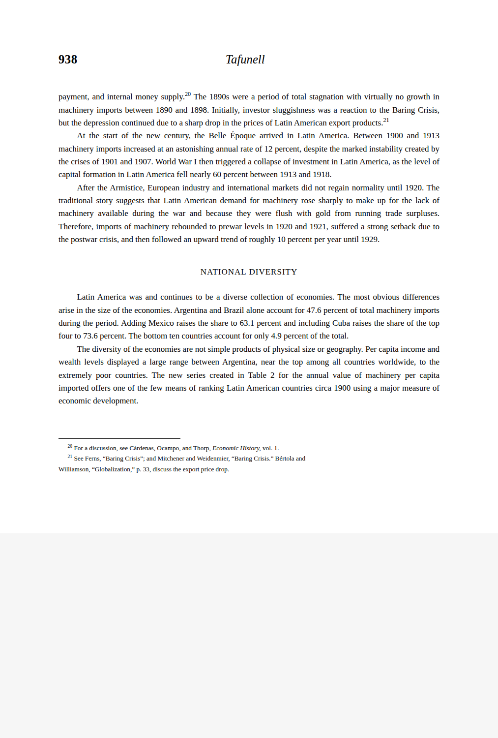938 Tafunell
payment, and internal money supply.20 The 1890s were a period of total stagnation with virtually no growth in machinery imports between 1890 and 1898. Initially, investor sluggishness was a reaction to the Baring Crisis, but the depression continued due to a sharp drop in the prices of Latin American export products.21
At the start of the new century, the Belle Époque arrived in Latin America. Between 1900 and 1913 machinery imports increased at an astonishing annual rate of 12 percent, despite the marked instability created by the crises of 1901 and 1907. World War I then triggered a collapse of investment in Latin America, as the level of capital formation in Latin America fell nearly 60 percent between 1913 and 1918.
After the Armistice, European industry and international markets did not regain normality until 1920. The traditional story suggests that Latin American demand for machinery rose sharply to make up for the lack of machinery available during the war and because they were flush with gold from running trade surpluses. Therefore, imports of machinery rebounded to prewar levels in 1920 and 1921, suffered a strong setback due to the postwar crisis, and then followed an upward trend of roughly 10 percent per year until 1929.
National Diversity
Latin America was and continues to be a diverse collection of economies. The most obvious differences arise in the size of the economies. Argentina and Brazil alone account for 47.6 percent of total machinery imports during the period. Adding Mexico raises the share to 63.1 percent and including Cuba raises the share of the top four to 73.6 percent. The bottom ten countries account for only 4.9 percent of the total.
The diversity of the economies are not simple products of physical size or geography. Per capita income and wealth levels displayed a large range between Argentina, near the top among all countries worldwide, to the extremely poor countries. The new series created in Table 2 for the annual value of machinery per capita imported offers one of the few means of ranking Latin American countries circa 1900 using a major measure of economic development.
20 For a discussion, see Cárdenas, Ocampo, and Thorp, Economic History, vol. 1.
21 See Ferns, “Baring Crisis”; and Mitchener and Weidenmier, “Baring Crisis.” Bértola and
Williamson, “Globalization,” p. 33, discuss the export price drop.